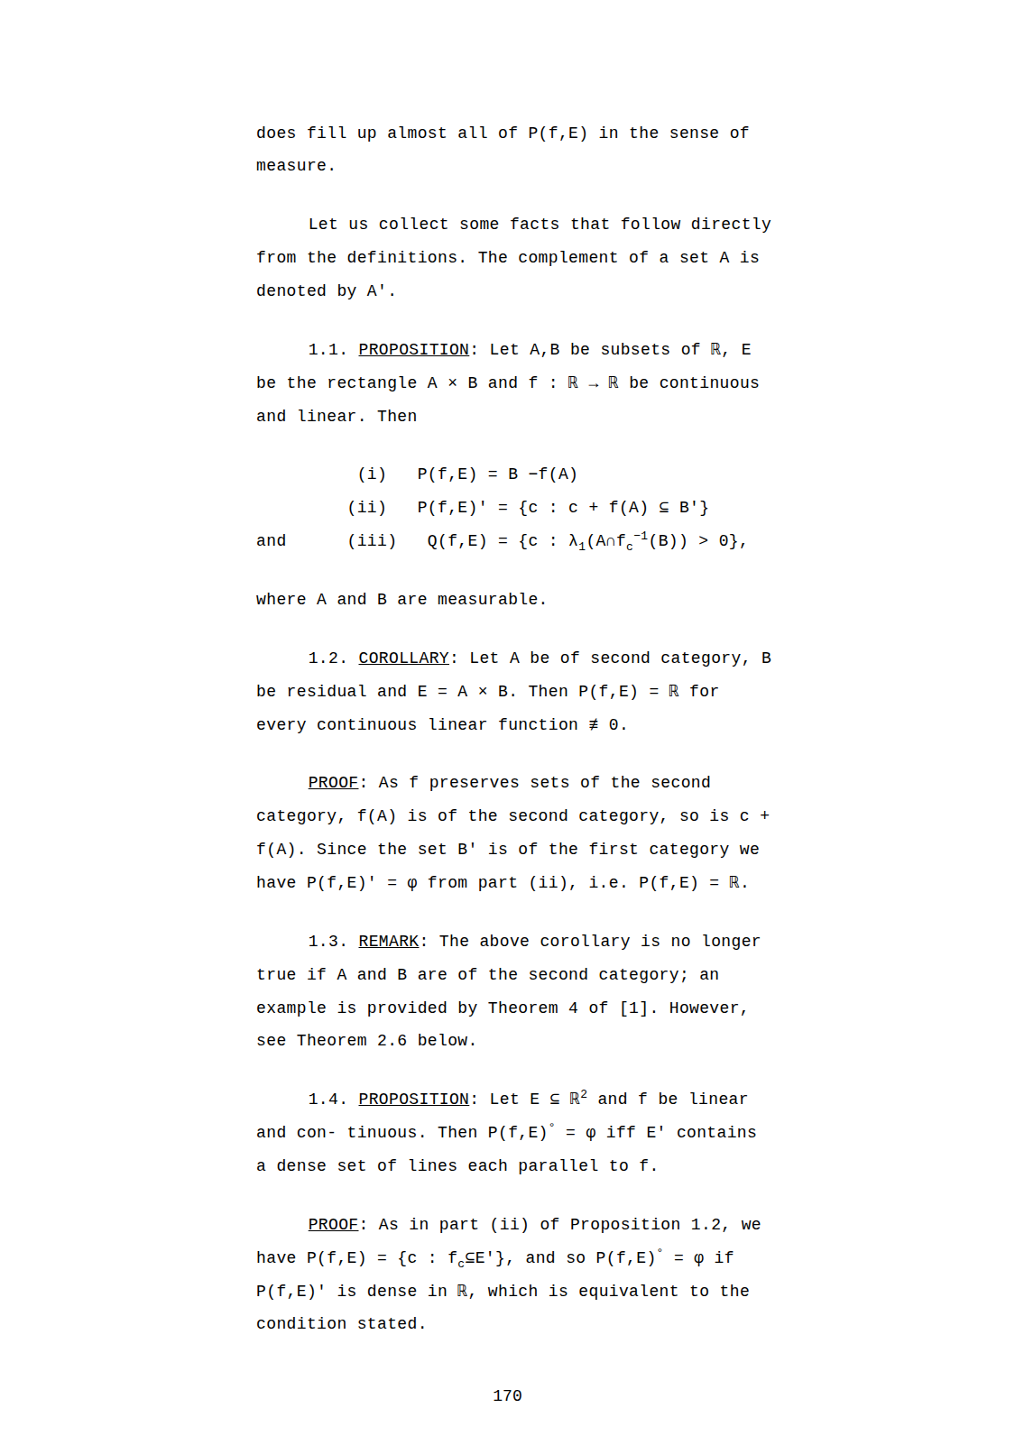does fill up almost all of P(f,E) in the sense of measure.
Let us collect some facts that follow directly from the definitions. The complement of a set A is denoted by A'.
1.1. PROPOSITION: Let A,B be subsets of ℝ, E be the rectangle A × B and f : ℝ → ℝ be continuous and linear. Then
(i) P(f,E) = B −f(A) (ii) P(f,E)' = {c : c + f(A) ⊆ B'} and (iii) Q(f,E) = {c : λ1(A∩fc−1(B)) > 0},
where A and B are measurable.
1.2. COROLLARY: Let A be of second category, B be residual and E = A × B. Then P(f,E) = ℝ for every continuous linear function ≢ 0.
PROOF: As f preserves sets of the second category, f(A) is of the second category, so is c + f(A). Since the set B' is of the first category we have P(f,E)' = φ from part (ii), i.e. P(f,E) = ℝ.
1.3. REMARK: The above corollary is no longer true if A and B are of the second category; an example is provided by Theorem 4 of [1]. However, see Theorem 2.6 below.
1.4. PROPOSITION: Let E ⊆ ℝ2 and f be linear and con- tinuous. Then P(f,E)° = φ iff E' contains a dense set of lines each parallel to f.
PROOF: As in part (ii) of Proposition 1.2, we have P(f,E) = {c : fc⊆E'}, and so P(f,E)° = φ if P(f,E)' is dense in ℝ, which is equivalent to the condition stated.
170